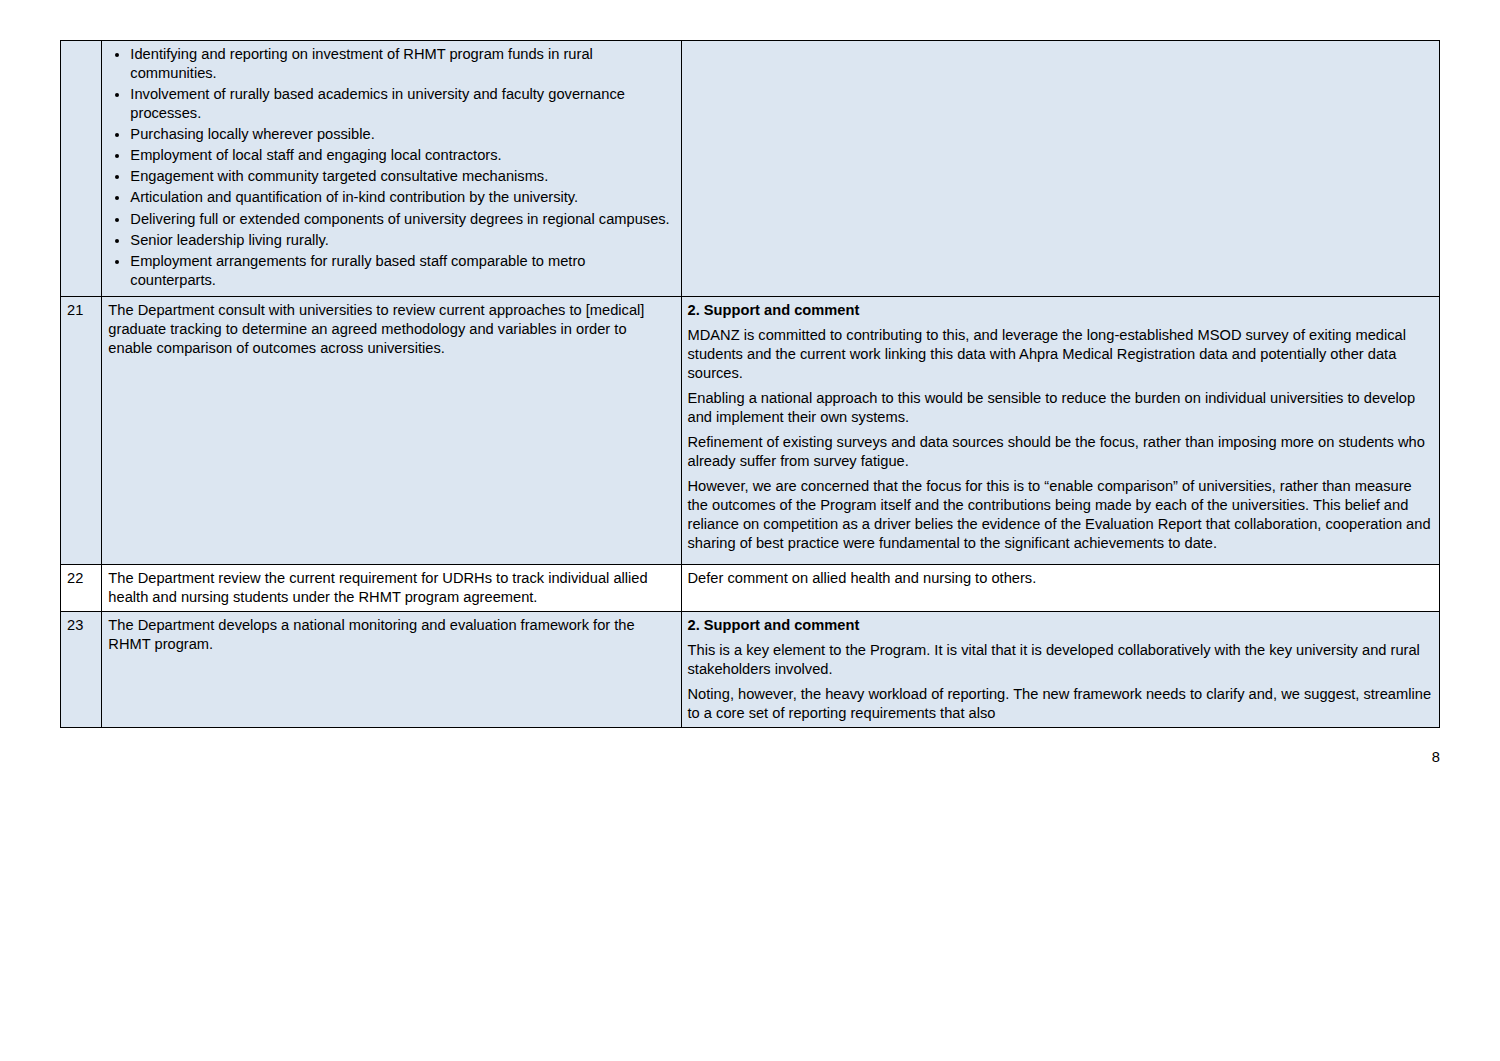| | Identifying and reporting on investment of RHMT program funds in rural communities. Involvement of rurally based academics in university and faculty governance processes. Purchasing locally wherever possible. Employment of local staff and engaging local contractors. Engagement with community targeted consultative mechanisms. Articulation and quantification of in-kind contribution by the university. Delivering full or extended components of university degrees in regional campuses. Senior leadership living rurally. Employment arrangements for rurally based staff comparable to metro counterparts. | |
| 21 | The Department consult with universities to review current approaches to [medical] graduate tracking to determine an agreed methodology and variables in order to enable comparison of outcomes across universities. | 2. Support and comment MDANZ is committed to contributing to this, and leverage the long-established MSOD survey of exiting medical students and the current work linking this data with Ahpra Medical Registration data and potentially other data sources. Enabling a national approach to this would be sensible to reduce the burden on individual universities to develop and implement their own systems. Refinement of existing surveys and data sources should be the focus, rather than imposing more on students who already suffer from survey fatigue. However, we are concerned that the focus for this is to “enable comparison” of universities, rather than measure the outcomes of the Program itself and the contributions being made by each of the universities. This belief and reliance on competition as a driver belies the evidence of the Evaluation Report that collaboration, cooperation and sharing of best practice were fundamental to the significant achievements to date. |
| 22 | The Department review the current requirement for UDRHs to track individual allied health and nursing students under the RHMT program agreement. | Defer comment on allied health and nursing to others. |
| 23 | The Department develops a national monitoring and evaluation framework for the RHMT program. | 2. Support and comment This is a key element to the Program. It is vital that it is developed collaboratively with the key university and rural stakeholders involved. Noting, however, the heavy workload of reporting. The new framework needs to clarify and, we suggest, streamline to a core set of reporting requirements that also |
8